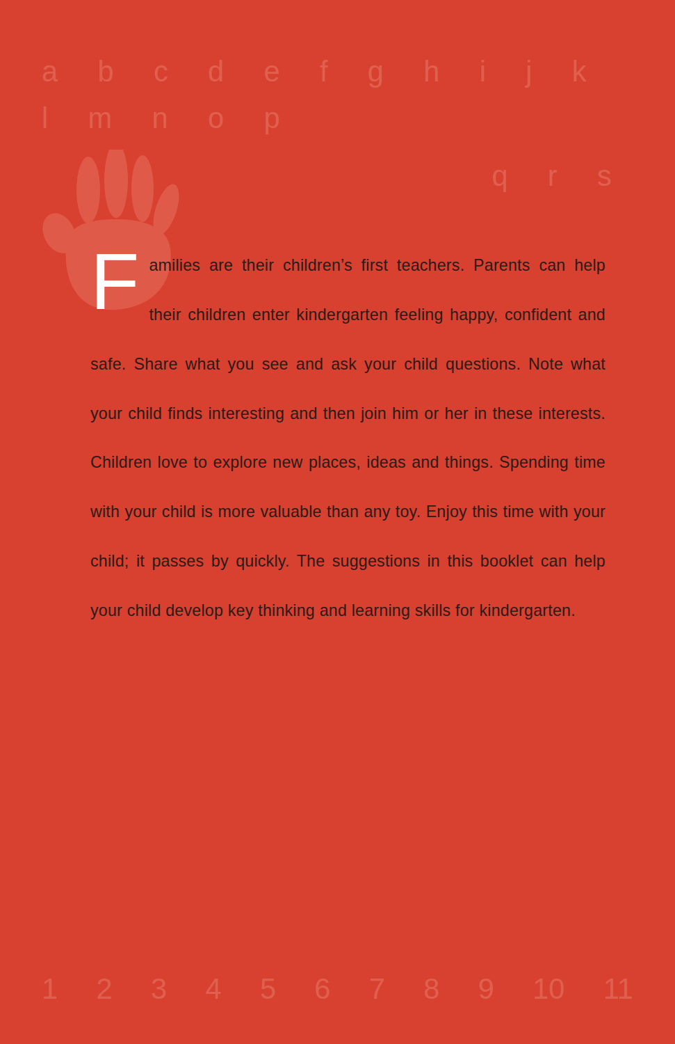a b c d e f g h i j k l m n o p q r s
Families are their children’s first teachers. Parents can help their children enter kindergarten feeling happy, confident and safe. Share what you see and ask your child questions. Note what your child finds interesting and then join him or her in these interests. Children love to explore new places, ideas and things. Spending time with your child is more valuable than any toy. Enjoy this time with your child; it passes by quickly. The suggestions in this booklet can help your child develop key thinking and learning skills for kindergarten.
1234567891011